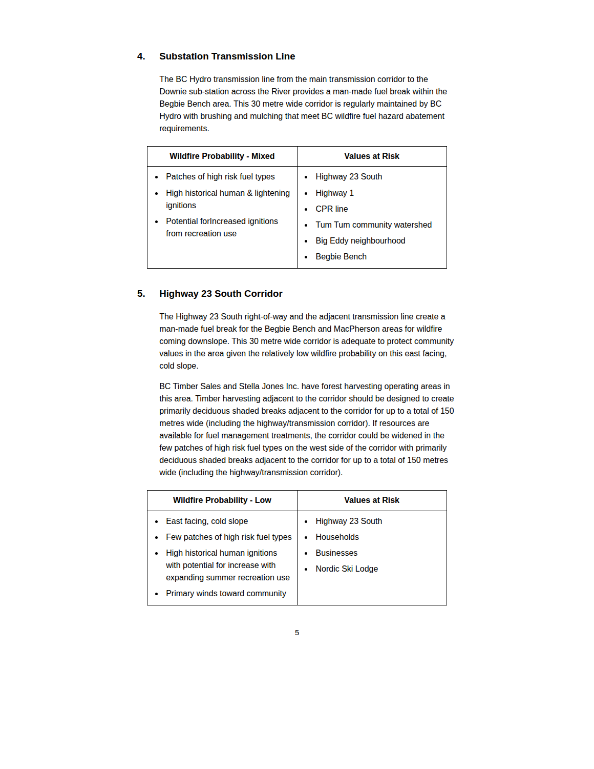Substation Transmission Line
The BC Hydro transmission line from the main transmission corridor to the Downie sub-station across the River provides a man-made fuel break within the Begbie Bench area. This 30 metre wide corridor is regularly maintained by BC Hydro with brushing and mulching that meet BC wildfire fuel hazard abatement requirements.
| Wildfire Probability - Mixed | Values at Risk |
| --- | --- |
| Patches of high risk fuel types High historical human & lightening ignitions Potential forIncreased ignitions from recreation use | Highway 23 South Highway 1 CPR line Tum Tum community watershed Big Eddy neighbourhood Begbie Bench |
Highway 23 South Corridor
The Highway 23 South right-of-way and the adjacent transmission line create a man-made fuel break for the Begbie Bench and MacPherson areas for wildfire coming downslope. This 30 metre wide corridor is adequate to protect community values in the area given the relatively low wildfire probability on this east facing, cold slope.
BC Timber Sales and Stella Jones Inc. have forest harvesting operating areas in this area. Timber harvesting adjacent to the corridor should be designed to create primarily deciduous shaded breaks adjacent to the corridor for up to a total of 150 metres wide (including the highway/transmission corridor). If resources are available for fuel management treatments, the corridor could be widened in the few patches of high risk fuel types on the west side of the corridor with primarily deciduous shaded breaks adjacent to the corridor for up to a total of 150 metres wide (including the highway/transmission corridor).
| Wildfire Probability - Low | Values at Risk |
| --- | --- |
| East facing, cold slope Few patches of high risk fuel types High historical human ignitions with potential for increase with expanding summer recreation use Primary winds toward community | Highway 23 South Households Businesses Nordic Ski Lodge |
5